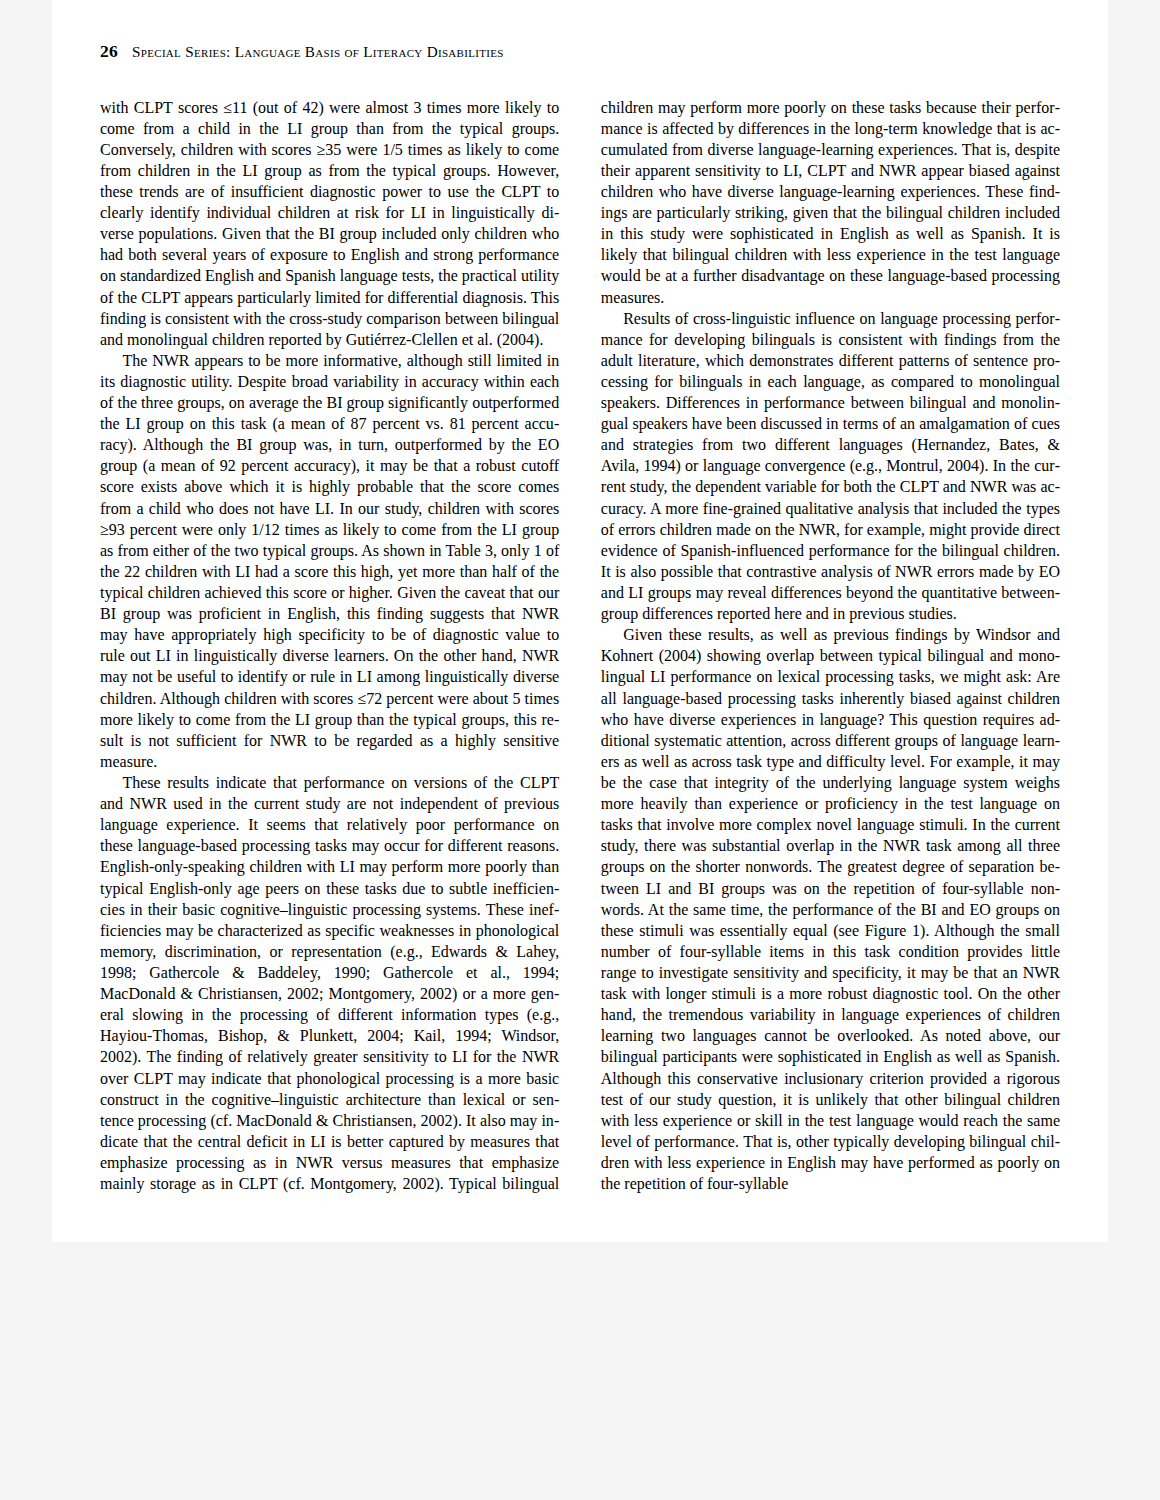26 Special Series: Language Basis of Literacy Disabilities
with CLPT scores ≤11 (out of 42) were almost 3 times more likely to come from a child in the LI group than from the typical groups. Conversely, children with scores ≥35 were 1/5 times as likely to come from children in the LI group as from the typical groups. However, these trends are of insufficient diagnostic power to use the CLPT to clearly identify individual children at risk for LI in linguistically diverse populations. Given that the BI group included only children who had both several years of exposure to English and strong performance on standardized English and Spanish language tests, the practical utility of the CLPT appears particularly limited for differential diagnosis. This finding is consistent with the cross-study comparison between bilingual and monolingual children reported by Gutiérrez-Clellen et al. (2004).
The NWR appears to be more informative, although still limited in its diagnostic utility. Despite broad variability in accuracy within each of the three groups, on average the BI group significantly outperformed the LI group on this task (a mean of 87 percent vs. 81 percent accuracy). Although the BI group was, in turn, outperformed by the EO group (a mean of 92 percent accuracy), it may be that a robust cutoff score exists above which it is highly probable that the score comes from a child who does not have LI. In our study, children with scores ≥93 percent were only 1/12 times as likely to come from the LI group as from either of the two typical groups. As shown in Table 3, only 1 of the 22 children with LI had a score this high, yet more than half of the typical children achieved this score or higher. Given the caveat that our BI group was proficient in English, this finding suggests that NWR may have appropriately high specificity to be of diagnostic value to rule out LI in linguistically diverse learners. On the other hand, NWR may not be useful to identify or rule in LI among linguistically diverse children. Although children with scores ≤72 percent were about 5 times more likely to come from the LI group than the typical groups, this result is not sufficient for NWR to be regarded as a highly sensitive measure.
These results indicate that performance on versions of the CLPT and NWR used in the current study are not independent of previous language experience. It seems that relatively poor performance on these language-based processing tasks may occur for different reasons. English-only-speaking children with LI may perform more poorly than typical English-only age peers on these tasks due to subtle inefficiencies in their basic cognitive–linguistic processing systems. These inefficiencies may be characterized as specific weaknesses in phonological memory, discrimination, or representation (e.g., Edwards & Lahey, 1998; Gathercole & Baddeley, 1990; Gathercole et al., 1994; MacDonald & Christiansen, 2002; Montgomery, 2002) or a more general slowing in the processing of different information types (e.g., Hayiou-Thomas, Bishop, & Plunkett, 2004; Kail, 1994; Windsor, 2002). The finding of relatively greater sensitivity to LI for the NWR over CLPT may indicate that phonological processing is a more basic construct in the cognitive–linguistic architecture than lexical or sentence processing (cf. MacDonald & Christiansen, 2002). It also may indicate that the central deficit in LI is better captured by measures that emphasize processing as in NWR versus measures that emphasize mainly storage as in CLPT (cf. Montgomery, 2002). Typical bilingual children may perform more poorly on these tasks because their performance is affected by differences in the long-term knowledge that is accumulated from diverse language-learning experiences. That is, despite their apparent sensitivity to LI, CLPT and NWR appear biased against children who have diverse language-learning experiences. These findings are particularly striking, given that the bilingual children included in this study were sophisticated in English as well as Spanish. It is likely that bilingual children with less experience in the test language would be at a further disadvantage on these language-based processing measures.
Results of cross-linguistic influence on language processing performance for developing bilinguals is consistent with findings from the adult literature, which demonstrates different patterns of sentence processing for bilinguals in each language, as compared to monolingual speakers. Differences in performance between bilingual and monolingual speakers have been discussed in terms of an amalgamation of cues and strategies from two different languages (Hernandez, Bates, & Avila, 1994) or language convergence (e.g., Montrul, 2004). In the current study, the dependent variable for both the CLPT and NWR was accuracy. A more fine-grained qualitative analysis that included the types of errors children made on the NWR, for example, might provide direct evidence of Spanish-influenced performance for the bilingual children. It is also possible that contrastive analysis of NWR errors made by EO and LI groups may reveal differences beyond the quantitative between-group differences reported here and in previous studies.
Given these results, as well as previous findings by Windsor and Kohnert (2004) showing overlap between typical bilingual and monolingual LI performance on lexical processing tasks, we might ask: Are all language-based processing tasks inherently biased against children who have diverse experiences in language? This question requires additional systematic attention, across different groups of language learners as well as across task type and difficulty level. For example, it may be the case that integrity of the underlying language system weighs more heavily than experience or proficiency in the test language on tasks that involve more complex novel language stimuli. In the current study, there was substantial overlap in the NWR task among all three groups on the shorter nonwords. The greatest degree of separation between LI and BI groups was on the repetition of four-syllable nonwords. At the same time, the performance of the BI and EO groups on these stimuli was essentially equal (see Figure 1). Although the small number of four-syllable items in this task condition provides little range to investigate sensitivity and specificity, it may be that an NWR task with longer stimuli is a more robust diagnostic tool. On the other hand, the tremendous variability in language experiences of children learning two languages cannot be overlooked. As noted above, our bilingual participants were sophisticated in English as well as Spanish. Although this conservative inclusionary criterion provided a rigorous test of our study question, it is unlikely that other bilingual children with less experience or skill in the test language would reach the same level of performance. That is, other typically developing bilingual children with less experience in English may have performed as poorly on the repetition of four-syllable